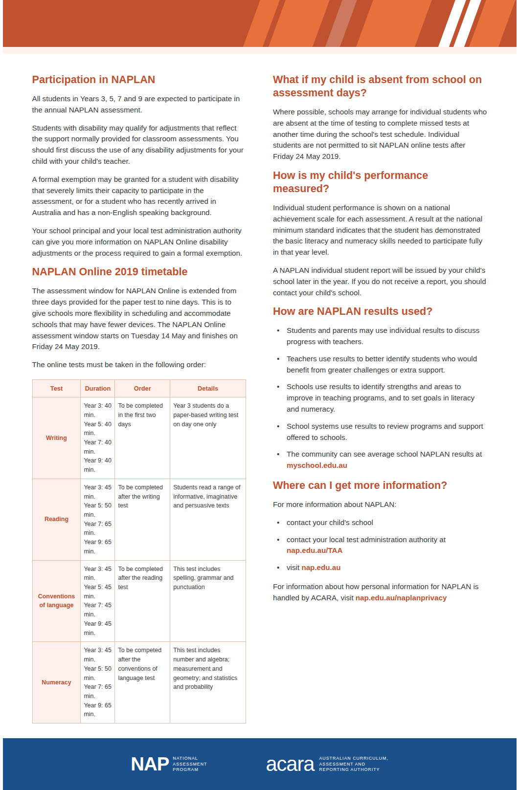Participation in NAPLAN
All students in Years 3, 5, 7 and 9 are expected to participate in the annual NAPLAN assessment.
Students with disability may qualify for adjustments that reflect the support normally provided for classroom assessments. You should first discuss the use of any disability adjustments for your child with your child's teacher.
A formal exemption may be granted for a student with disability that severely limits their capacity to participate in the assessment, or for a student who has recently arrived in Australia and has a non-English speaking background.
Your school principal and your local test administration authority can give you more information on NAPLAN Online disability adjustments or the process required to gain a formal exemption.
NAPLAN Online 2019 timetable
The assessment window for NAPLAN Online is extended from three days provided for the paper test to nine days. This is to give schools more flexibility in scheduling and accommodate schools that may have fewer devices. The NAPLAN Online assessment window starts on Tuesday 14 May and finishes on Friday 24 May 2019.
The online tests must be taken in the following order:
| Test | Duration | Order | Details |
| --- | --- | --- | --- |
| Writing | Year 3: 40 min. Year 5: 40 min. Year 7: 40 min. Year 9: 40 min. | To be completed in the first two days | Year 3 students do a paper-based writing test on day one only |
| Reading | Year 3: 45 min. Year 5: 50 min. Year 7: 65 min. Year 9: 65 min. | To be completed after the writing test | Students read a range of informative, imaginative and persuasive texts |
| Conventions of language | Year 3: 45 min. Year 5: 45 min. Year 7: 45 min. Year 9: 45 min. | To be completed after the reading test | This test includes spelling, grammar and punctuation |
| Numeracy | Year 3: 45 min. Year 5: 50 min. Year 7: 65 min. Year 9: 65 min. | To be competed after the conventions of language test | This test includes number and algebra; measurement and geometry; and statistics and probability |
What if my child is absent from school on assessment days?
Where possible, schools may arrange for individual students who are absent at the time of testing to complete missed tests at another time during the school's test schedule. Individual students are not permitted to sit NAPLAN online tests after Friday 24 May 2019.
How is my child's performance measured?
Individual student performance is shown on a national achievement scale for each assessment. A result at the national minimum standard indicates that the student has demonstrated the basic literacy and numeracy skills needed to participate fully in that year level.
A NAPLAN individual student report will be issued by your child's school later in the year. If you do not receive a report, you should contact your child's school.
How are NAPLAN results used?
Students and parents may use individual results to discuss progress with teachers.
Teachers use results to better identify students who would benefit from greater challenges or extra support.
Schools use results to identify strengths and areas to improve in teaching programs, and to set goals in literacy and numeracy.
School systems use results to review programs and support offered to schools.
The community can see average school NAPLAN results at myschool.edu.au
Where can I get more information?
For more information about NAPLAN:
contact your child's school
contact your local test administration authority at nap.edu.au/TAA
visit nap.edu.au
For information about how personal information for NAPLAN is handled by ACARA, visit nap.edu.au/naplanprivacy
NAP National
Assessment
Program
acara Australian Curriculum,
Assessment and
Reporting Authority